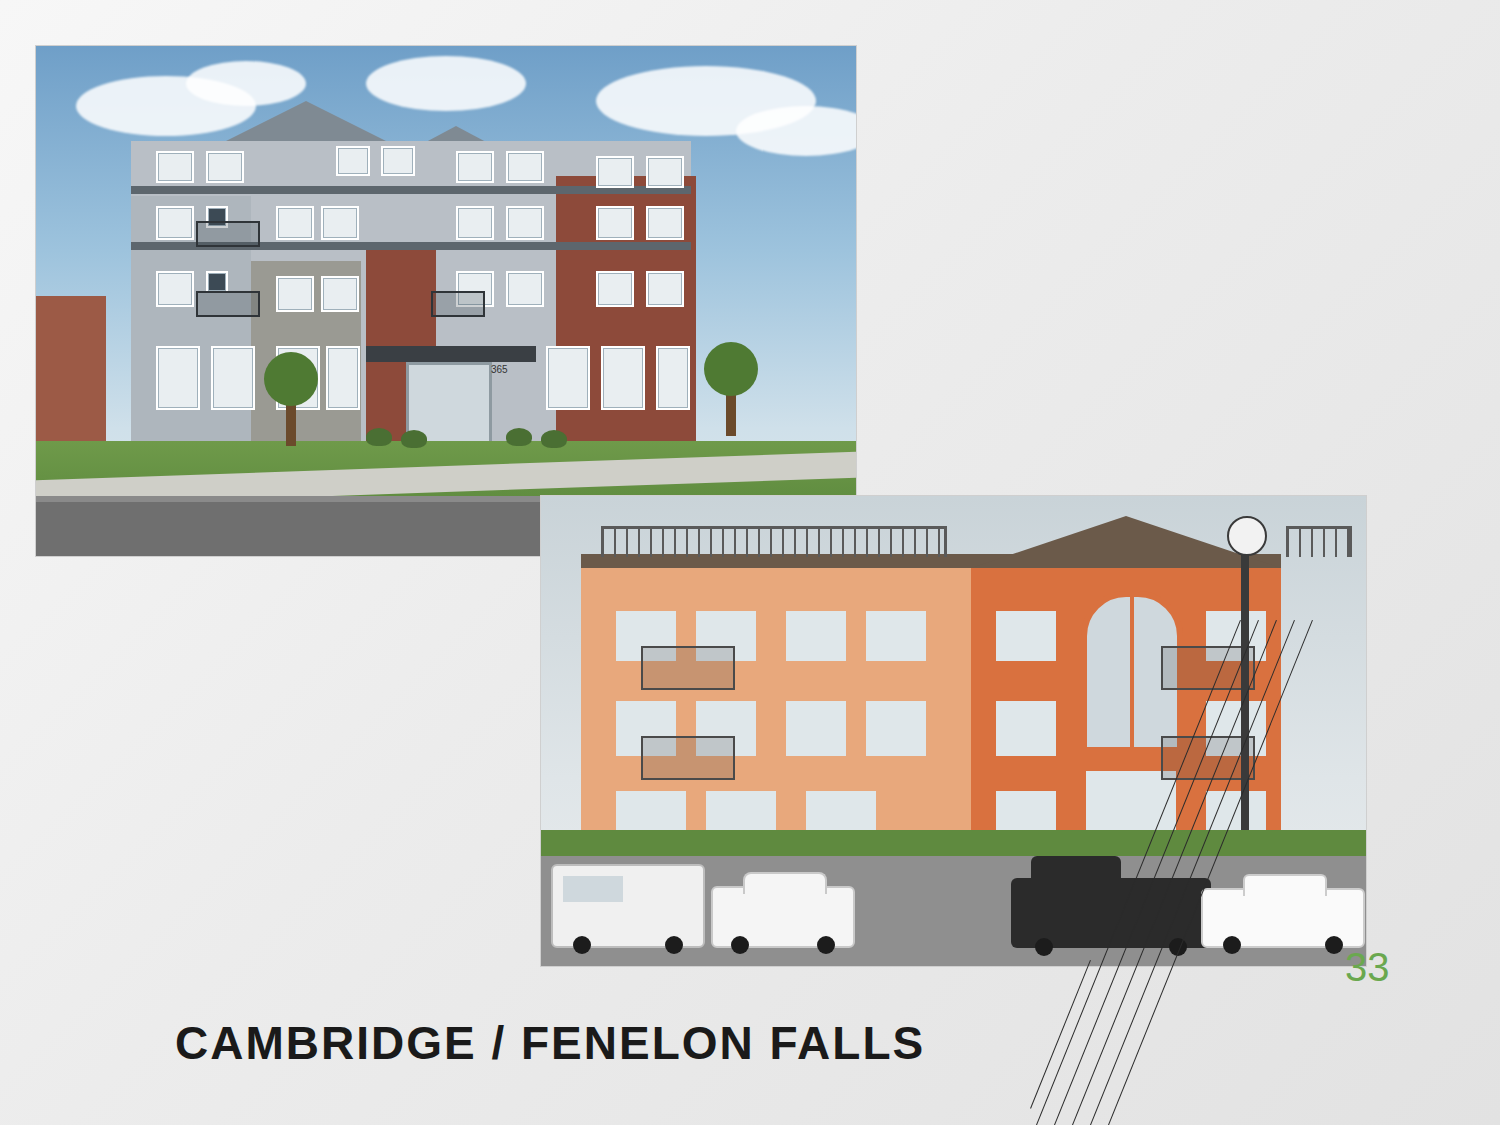365
CAMBRIDGE / FENELON FALLS
33